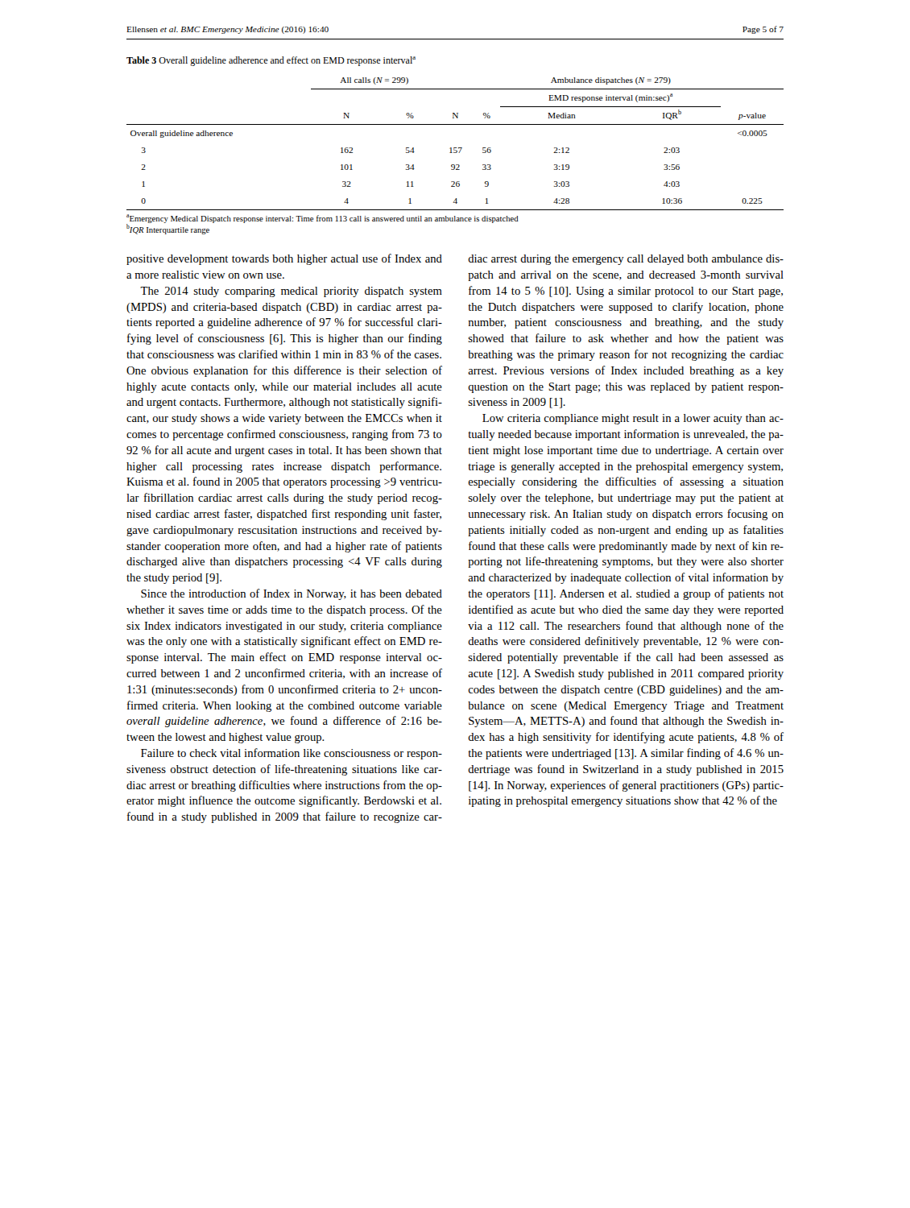Ellensen et al. BMC Emergency Medicine (2016) 16:40 Page 5 of 7
Table 3 Overall guideline adherence and effect on EMD response interval a
| | All calls ( N = 299) | Ambulance dispatches ( N = 279) |
| --- | --- | --- |
| | | | | | EMD response interval (min:sec) a | |
| | N | % | N | % | Median | IQR b | p -value |
| Overall guideline adherence | | | | | | | <0.0005 |
| 3 | 162 | 54 | 157 | 56 | 2:12 | 2:03 | |
| 2 | 101 | 34 | 92 | 33 | 3:19 | 3:56 | |
| 1 | 32 | 11 | 26 | 9 | 3:03 | 4:03 | |
| 0 | 4 | 1 | 4 | 1 | 4:28 | 10:36 | 0.225 |
aEmergency Medical Dispatch response interval: Time from 113 call is answered until an ambulance is dispatched
bIQR Interquartile range
positive development towards both higher actual use of Index and a more realistic view on own use.
The 2014 study comparing medical priority dispatch system (MPDS) and criteria-based dispatch (CBD) in cardiac arrest patients reported a guideline adherence of 97 % for successful clarifying level of consciousness [6]. This is higher than our finding that consciousness was clarified within 1 min in 83 % of the cases. One obvious explanation for this difference is their selection of highly acute contacts only, while our material includes all acute and urgent contacts. Furthermore, although not statistically significant, our study shows a wide variety between the EMCCs when it comes to percentage confirmed consciousness, ranging from 73 to 92 % for all acute and urgent cases in total. It has been shown that higher call processing rates increase dispatch performance. Kuisma et al. found in 2005 that operators processing >9 ventricular fibrillation cardiac arrest calls during the study period recognised cardiac arrest faster, dispatched first responding unit faster, gave cardiopulmonary rescusitation instructions and received bystander cooperation more often, and had a higher rate of patients discharged alive than dispatchers processing <4 VF calls during the study period [9].
Since the introduction of Index in Norway, it has been debated whether it saves time or adds time to the dispatch process. Of the six Index indicators investigated in our study, criteria compliance was the only one with a statistically significant effect on EMD response interval. The main effect on EMD response interval occurred between 1 and 2 unconfirmed criteria, with an increase of 1:31 (minutes:seconds) from 0 unconfirmed criteria to 2+ unconfirmed criteria. When looking at the combined outcome variable overall guideline adherence, we found a difference of 2:16 between the lowest and highest value group.
Failure to check vital information like consciousness or responsiveness obstruct detection of life-threatening situations like cardiac arrest or breathing difficulties where instructions from the operator might influence the outcome significantly. Berdowski et al. found in a study published in 2009 that failure to recognize cardiac arrest during the emergency call delayed both ambulance dispatch and arrival on the scene, and decreased 3-month survival from 14 to 5 % [10]. Using a similar protocol to our Start page, the Dutch dispatchers were supposed to clarify location, phone number, patient consciousness and breathing, and the study showed that failure to ask whether and how the patient was breathing was the primary reason for not recognizing the cardiac arrest. Previous versions of Index included breathing as a key question on the Start page; this was replaced by patient responsiveness in 2009 [1].
Low criteria compliance might result in a lower acuity than actually needed because important information is unrevealed, the patient might lose important time due to undertriage. A certain over triage is generally accepted in the prehospital emergency system, especially considering the difficulties of assessing a situation solely over the telephone, but undertriage may put the patient at unnecessary risk. An Italian study on dispatch errors focusing on patients initially coded as non-urgent and ending up as fatalities found that these calls were predominantly made by next of kin reporting not life-threatening symptoms, but they were also shorter and characterized by inadequate collection of vital information by the operators [11]. Andersen et al. studied a group of patients not identified as acute but who died the same day they were reported via a 112 call. The researchers found that although none of the deaths were considered definitively preventable, 12 % were considered potentially preventable if the call had been assessed as acute [12]. A Swedish study published in 2011 compared priority codes between the dispatch centre (CBD guidelines) and the ambulance on scene (Medical Emergency Triage and Treatment System—A, METTS-A) and found that although the Swedish index has a high sensitivity for identifying acute patients, 4.8 % of the patients were undertriaged [13]. A similar finding of 4.6 % undertriage was found in Switzerland in a study published in 2015 [14]. In Norway, experiences of general practitioners (GPs) participating in prehospital emergency situations show that 42 % of the